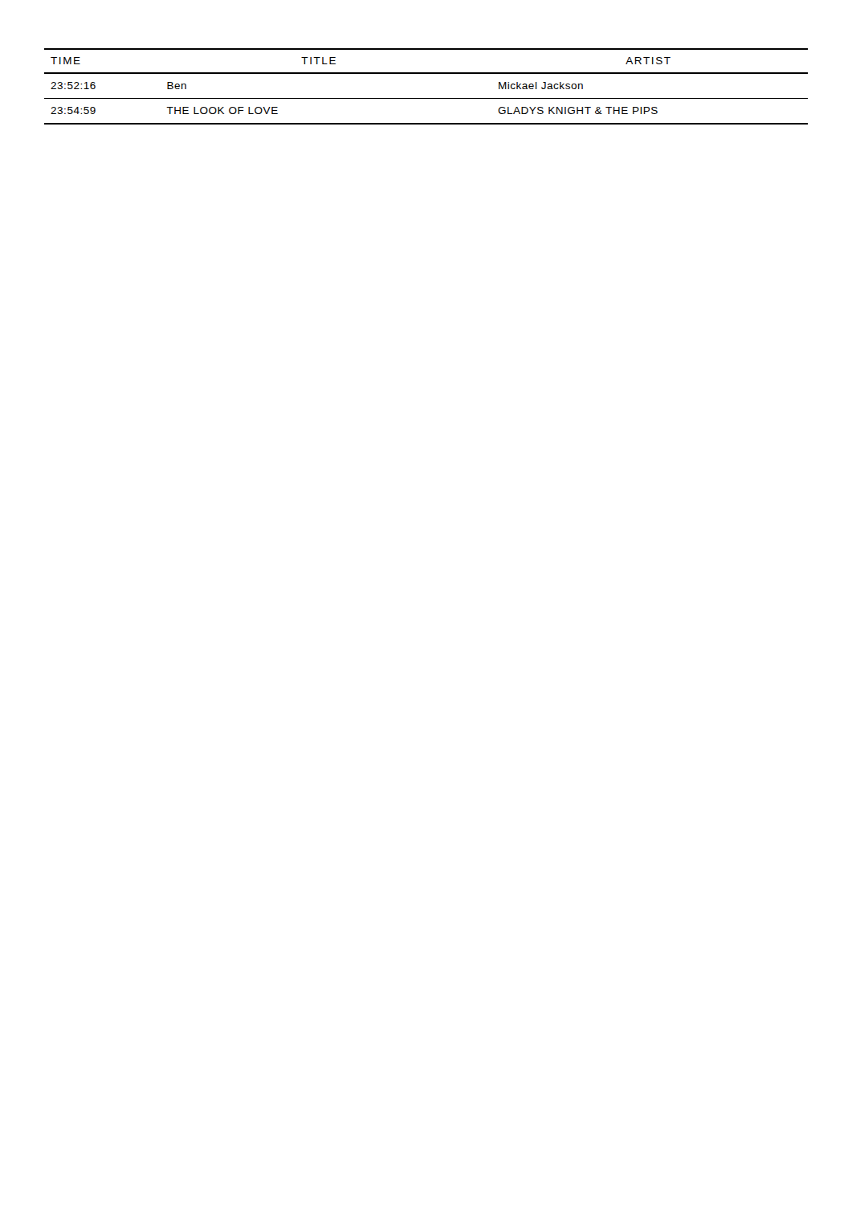| TIME | TITLE | ARTIST |
| --- | --- | --- |
| 23:52:16 | Ben | Mickael Jackson |
| 23:54:59 | THE LOOK OF LOVE | GLADYS KNIGHT & THE PIPS |